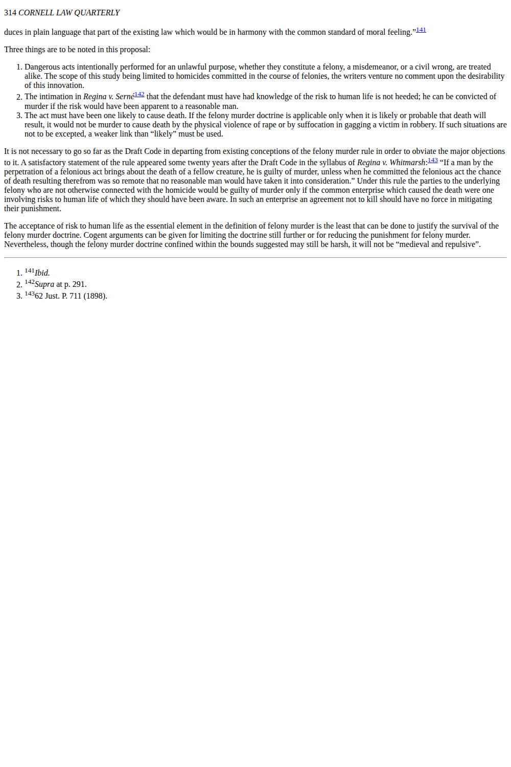314 CORNELL LAW QUARTERLY
duces in plain language that part of the existing law which would be in harmony with the common standard of moral feeling.”141
Three things are to be noted in this proposal:
Dangerous acts intentionally performed for an unlawful purpose, whether they constitute a felony, a misdemeanor, or a civil wrong, are treated alike. The scope of this study being limited to homicides committed in the course of felonies, the writers venture no comment upon the desirability of this innovation.
The intimation in Regina v. Serné142 that the defendant must have had knowledge of the risk to human life is not heeded; he can be convicted of murder if the risk would have been apparent to a reasonable man.
The act must have been one likely to cause death. If the felony murder doctrine is applicable only when it is likely or probable that death will result, it would not be murder to cause death by the physical violence of rape or by suffocation in gagging a victim in robbery. If such situations are not to be excepted, a weaker link than “likely” must be used.
It is not necessary to go so far as the Draft Code in departing from existing conceptions of the felony murder rule in order to obviate the major objections to it. A satisfactory statement of the rule appeared some twenty years after the Draft Code in the syllabus of Regina v. Whitmarsh:143 “If a man by the perpetration of a felonious act brings about the death of a fellow creature, he is guilty of murder, unless when he committed the felonious act the chance of death resulting therefrom was so remote that no reasonable man would have taken it into consideration.” Under this rule the parties to the underlying felony who are not otherwise connected with the homicide would be guilty of murder only if the common enterprise which caused the death were one involving risks to human life of which they should have been aware. In such an enterprise an agreement not to kill should have no force in mitigating their punishment.
The acceptance of risk to human life as the essential element in the definition of felony murder is the least that can be done to justify the survival of the felony murder doctrine. Cogent arguments can be given for limiting the doctrine still further or for reducing the punishment for felony murder. Nevertheless, though the felony murder doctrine confined within the bounds suggested may still be harsh, it will not be “medieval and repulsive”.
141Ibid.
142Supra at p. 291.
14362 Just. P. 711 (1898).